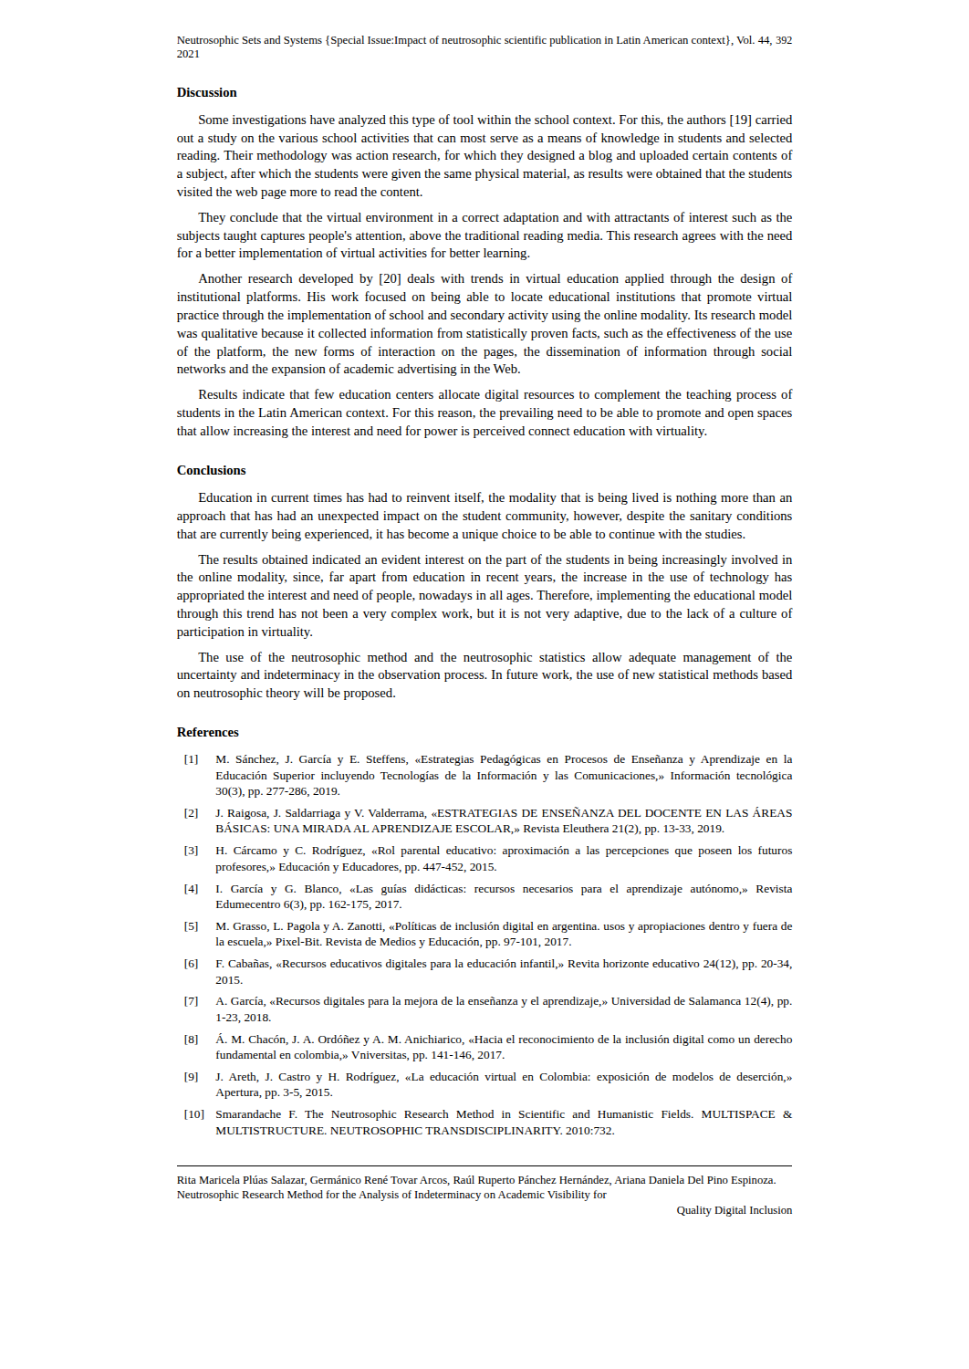392 Neutrosophic Sets and Systems {Special Issue:Impact of neutrosophic scientific publication in Latin American context}, Vol. 44, 2021
Discussion
Some investigations have analyzed this type of tool within the school context. For this, the authors [19] carried out a study on the various school activities that can most serve as a means of knowledge in students and selected reading. Their methodology was action research, for which they designed a blog and uploaded certain contents of a subject, after which the students were given the same physical material, as results were obtained that the students visited the web page more to read the content.
They conclude that the virtual environment in a correct adaptation and with attractants of interest such as the subjects taught captures people's attention, above the traditional reading media. This research agrees with the need for a better implementation of virtual activities for better learning.
Another research developed by [20] deals with trends in virtual education applied through the design of institutional platforms. His work focused on being able to locate educational institutions that promote virtual practice through the implementation of school and secondary activity using the online modality. Its research model was qualitative because it collected information from statistically proven facts, such as the effectiveness of the use of the platform, the new forms of interaction on the pages, the dissemination of information through social networks and the expansion of academic advertising in the Web.
Results indicate that few education centers allocate digital resources to complement the teaching process of students in the Latin American context. For this reason, the prevailing need to be able to promote and open spaces that allow increasing the interest and need for power is perceived connect education with virtuality.
Conclusions
Education in current times has had to reinvent itself, the modality that is being lived is nothing more than an approach that has had an unexpected impact on the student community, however, despite the sanitary conditions that are currently being experienced, it has become a unique choice to be able to continue with the studies.
The results obtained indicated an evident interest on the part of the students in being increasingly involved in the online modality, since, far apart from education in recent years, the increase in the use of technology has appropriated the interest and need of people, nowadays in all ages. Therefore, implementing the educational model through this trend has not been a very complex work, but it is not very adaptive, due to the lack of a culture of participation in virtuality.
The use of the neutrosophic method and the neutrosophic statistics allow adequate management of the uncertainty and indeterminacy in the observation process. In future work, the use of new statistical methods based on neutrosophic theory will be proposed.
References
M. Sánchez, J. García y E. Steffens, «Estrategias Pedagógicas en Procesos de Enseñanza y Aprendizaje en la Educación Superior incluyendo Tecnologías de la Información y las Comunicaciones,» Información tecnológica 30(3), pp. 277-286, 2019.
J. Raigosa, J. Saldarriaga y V. Valderrama, «ESTRATEGIAS DE ENSEÑANZA DEL DOCENTE EN LAS ÁREAS BÁSICAS: UNA MIRADA AL APRENDIZAJE ESCOLAR,» Revista Eleuthera 21(2), pp. 13-33, 2019.
H. Cárcamo y C. Rodríguez, «Rol parental educativo: aproximación a las percepciones que poseen los futuros profesores,» Educación y Educadores, pp. 447-452, 2015.
I. García y G. Blanco, «Las guías didácticas: recursos necesarios para el aprendizaje autónomo,» Revista Edumecentro 6(3), pp. 162-175, 2017.
M. Grasso, L. Pagola y A. Zanotti, «Políticas de inclusión digital en argentina. usos y apropiaciones dentro y fuera de la escuela,» Pixel-Bit. Revista de Medios y Educación, pp. 97-101, 2017.
F. Cabañas, «Recursos educativos digitales para la educación infantil,» Revita horizonte educativo 24(12), pp. 20-34, 2015.
A. García, «Recursos digitales para la mejora de la enseñanza y el aprendizaje,» Universidad de Salamanca 12(4), pp. 1-23, 2018.
Á. M. Chacón, J. A. Ordóñez y A. M. Anichiarico, «Hacia el reconocimiento de la inclusión digital como un derecho fundamental en colombia,» Vniversitas, pp. 141-146, 2017.
J. Areth, J. Castro y H. Rodríguez, «La educación virtual en Colombia: exposición de modelos de deserción,» Apertura, pp. 3-5, 2015.
Smarandache F. The Neutrosophic Research Method in Scientific and Humanistic Fields. MULTISPACE & MULTISTRUCTURE. NEUTROSOPHIC TRANSDISCIPLINARITY. 2010:732.
Rita Maricela Plúas Salazar, Germánico René Tovar Arcos, Raúl Ruperto Pánchez Hernández, Ariana Daniela Del Pino Espinoza. Neutrosophic Research Method for the Analysis of Indeterminacy on Academic Visibility for Quality Digital Inclusion